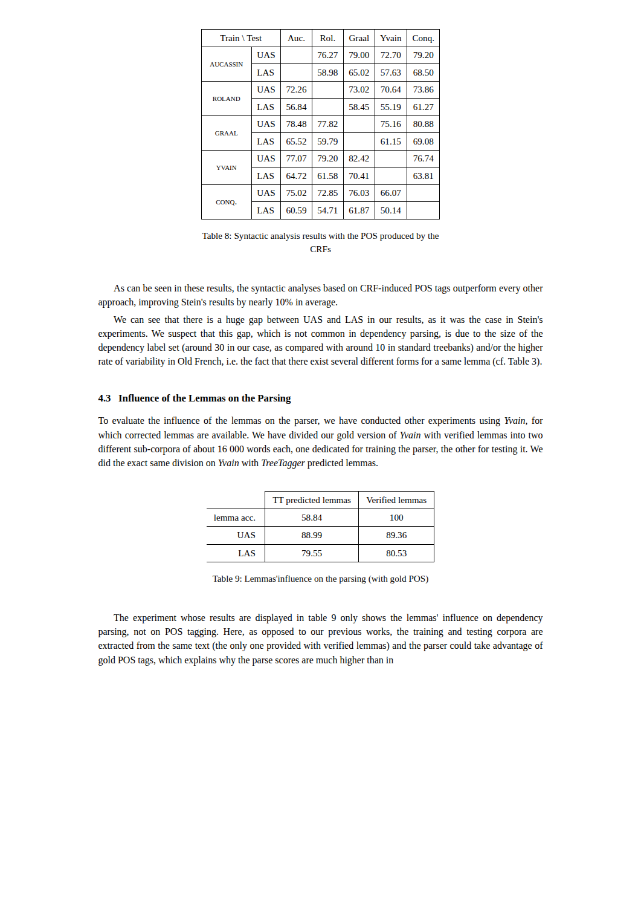Table 8: Syntactic analysis results with the POS produced by the CRFs
| Train \ Test | Auc. | Rol. | Graal | Yvain | Conq. |
| --- | --- | --- | --- | --- | --- |
| aucassin | UAS | | 76.27 | 79.00 | 72.70 | 79.20 |
| LAS | | 58.98 | 65.02 | 57.63 | 68.50 |
| roland | UAS | 72.26 | | 73.02 | 70.64 | 73.86 |
| LAS | 56.84 | | 58.45 | 55.19 | 61.27 |
| graal | UAS | 78.48 | 77.82 | | 75.16 | 80.88 |
| LAS | 65.52 | 59.79 | | 61.15 | 69.08 |
| yvain | UAS | 77.07 | 79.20 | 82.42 | | 76.74 |
| LAS | 64.72 | 61.58 | 70.41 | | 63.81 |
| conq. | UAS | 75.02 | 72.85 | 76.03 | 66.07 | |
| LAS | 60.59 | 54.71 | 61.87 | 50.14 | |
As can be seen in these results, the syntactic analyses based on CRF-induced POS tags outperform every other approach, improving Stein's results by nearly 10% in average.
We can see that there is a huge gap between UAS and LAS in our results, as it was the case in Stein's experiments. We suspect that this gap, which is not common in dependency parsing, is due to the size of the dependency label set (around 30 in our case, as compared with around 10 in standard treebanks) and/or the higher rate of variability in Old French, i.e. the fact that there exist several different forms for a same lemma (cf. Table 3).
4.3 Influence of the Lemmas on the Parsing
To evaluate the influence of the lemmas on the parser, we have conducted other experiments using Yvain, for which corrected lemmas are available. We have divided our gold version of Yvain with verified lemmas into two different sub-corpora of about 16 000 words each, one dedicated for training the parser, the other for testing it. We did the exact same division on Yvain with TreeTagger predicted lemmas.
Table 9: Lemmas'influence on the parsing (with gold POS)
| | TT predicted lemmas | Verified lemmas |
| --- | --- | --- |
| lemma acc. | 58.84 | 100 |
| UAS | 88.99 | 89.36 |
| LAS | 79.55 | 80.53 |
The experiment whose results are displayed in table 9 only shows the lemmas' influence on dependency parsing, not on POS tagging. Here, as opposed to our previous works, the training and testing corpora are extracted from the same text (the only one provided with verified lemmas) and the parser could take advantage of gold POS tags, which explains why the parse scores are much higher than in